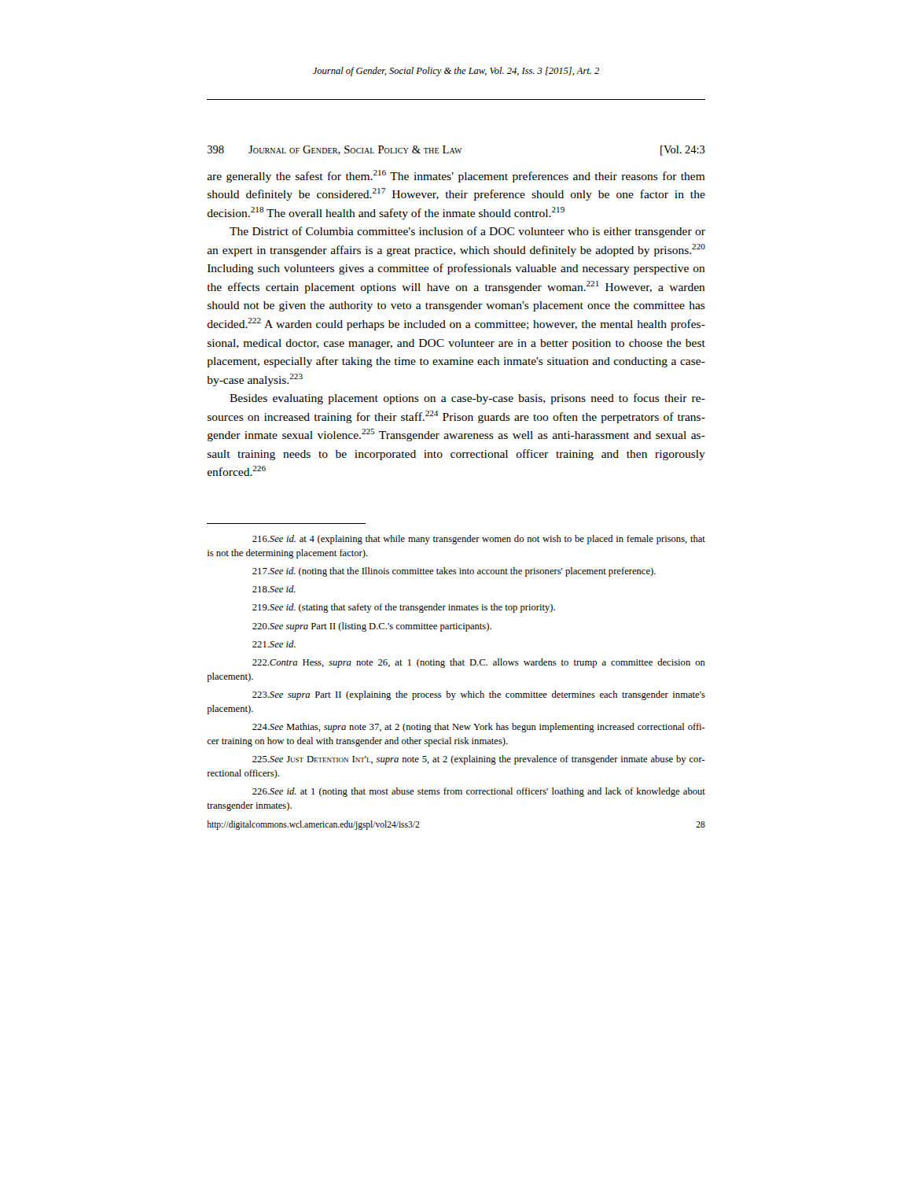Journal of Gender, Social Policy & the Law, Vol. 24, Iss. 3 [2015], Art. 2
398 Journal of Gender, Social Policy & the Law [Vol. 24:3
are generally the safest for them.216 The inmates' placement preferences and their reasons for them should definitely be considered.217 However, their preference should only be one factor in the decision.218 The overall health and safety of the inmate should control.219
The District of Columbia committee's inclusion of a DOC volunteer who is either transgender or an expert in transgender affairs is a great practice, which should definitely be adopted by prisons.220 Including such volunteers gives a committee of professionals valuable and necessary perspective on the effects certain placement options will have on a transgender woman.221 However, a warden should not be given the authority to veto a transgender woman's placement once the committee has decided.222 A warden could perhaps be included on a committee; however, the mental health professional, medical doctor, case manager, and DOC volunteer are in a better position to choose the best placement, especially after taking the time to examine each inmate's situation and conducting a case-by-case analysis.223
Besides evaluating placement options on a case-by-case basis, prisons need to focus their resources on increased training for their staff.224 Prison guards are too often the perpetrators of transgender inmate sexual violence.225 Transgender awareness as well as anti-harassment and sexual assault training needs to be incorporated into correctional officer training and then rigorously enforced.226
216. See id. at 4 (explaining that while many transgender women do not wish to be placed in female prisons, that is not the determining placement factor).
217. See id. (noting that the Illinois committee takes into account the prisoners' placement preference).
218. See id.
219. See id. (stating that safety of the transgender inmates is the top priority).
220. See supra Part II (listing D.C.'s committee participants).
221. See id.
222. Contra Hess, supra note 26, at 1 (noting that D.C. allows wardens to trump a committee decision on placement).
223. See supra Part II (explaining the process by which the committee determines each transgender inmate's placement).
224. See Mathias, supra note 37, at 2 (noting that New York has begun implementing increased correctional officer training on how to deal with transgender and other special risk inmates).
225. See Just Detention Int'l, supra note 5, at 2 (explaining the prevalence of transgender inmate abuse by correctional officers).
226. See id. at 1 (noting that most abuse stems from correctional officers' loathing and lack of knowledge about transgender inmates).
http://digitalcommons.wcl.american.edu/jgspl/vol24/iss3/2 28